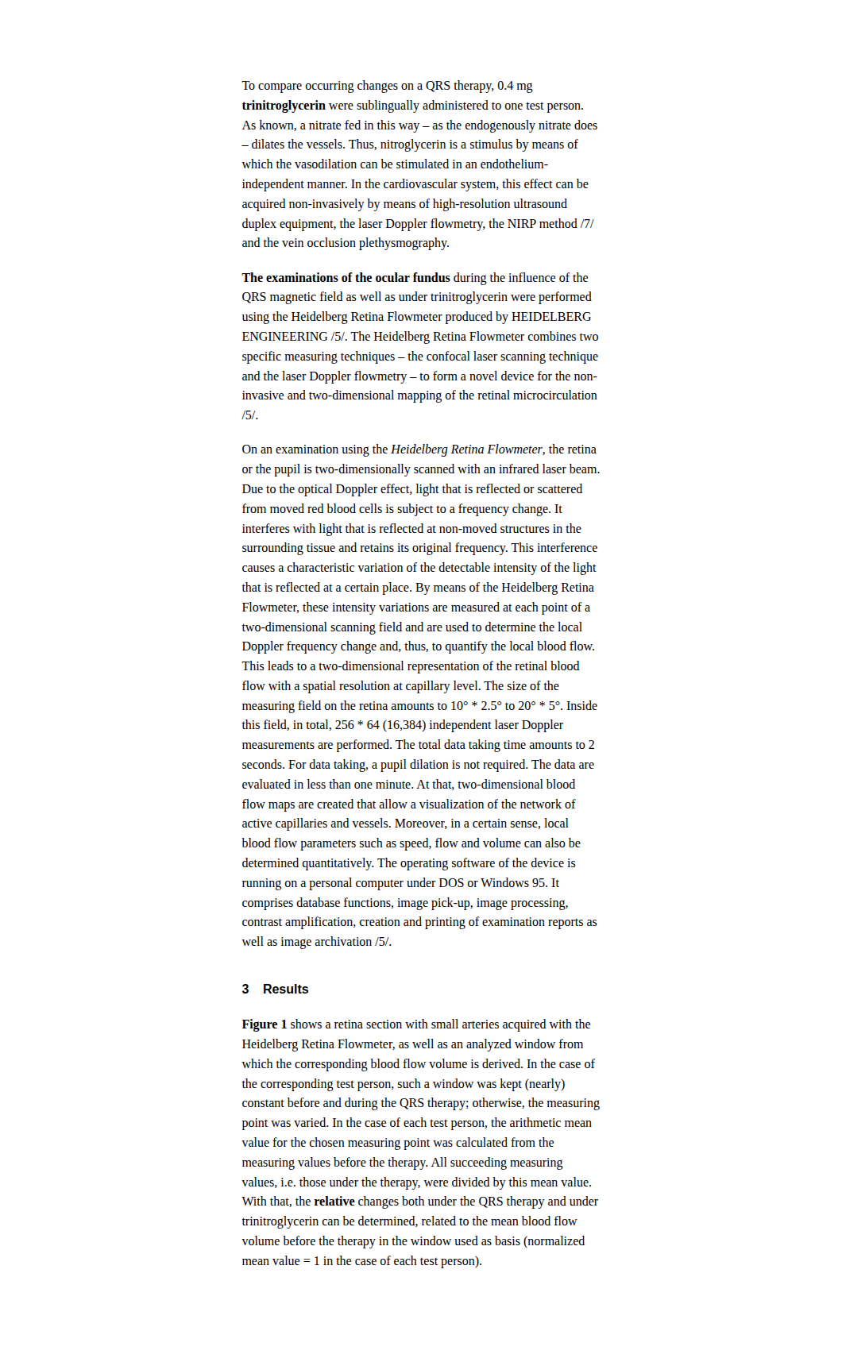To compare occurring changes on a QRS therapy, 0.4 mg trinitroglycerin were sublingually administered to one test person. As known, a nitrate fed in this way – as the endogenously nitrate does – dilates the vessels. Thus, nitroglycerin is a stimulus by means of which the vasodilation can be stimulated in an endothelium-independent manner. In the cardiovascular system, this effect can be acquired non-invasively by means of high-resolution ultrasound duplex equipment, the laser Doppler flowmetry, the NIRP method /7/ and the vein occlusion plethysmography.
The examinations of the ocular fundus during the influence of the QRS magnetic field as well as under trinitroglycerin were performed using the Heidelberg Retina Flowmeter produced by HEIDELBERG ENGINEERING /5/. The Heidelberg Retina Flowmeter combines two specific measuring techniques – the confocal laser scanning technique and the laser Doppler flowmetry – to form a novel device for the non-invasive and two-dimensional mapping of the retinal microcirculation /5/.
On an examination using the Heidelberg Retina Flowmeter, the retina or the pupil is two-dimensionally scanned with an infrared laser beam. Due to the optical Doppler effect, light that is reflected or scattered from moved red blood cells is subject to a frequency change. It interferes with light that is reflected at non-moved structures in the surrounding tissue and retains its original frequency. This interference causes a characteristic variation of the detectable intensity of the light that is reflected at a certain place. By means of the Heidelberg Retina Flowmeter, these intensity variations are measured at each point of a two-dimensional scanning field and are used to determine the local Doppler frequency change and, thus, to quantify the local blood flow. This leads to a two-dimensional representation of the retinal blood flow with a spatial resolution at capillary level. The size of the measuring field on the retina amounts to 10° * 2.5° to 20° * 5°. Inside this field, in total, 256 * 64 (16,384) independent laser Doppler measurements are performed. The total data taking time amounts to 2 seconds. For data taking, a pupil dilation is not required. The data are evaluated in less than one minute. At that, two-dimensional blood flow maps are created that allow a visualization of the network of active capillaries and vessels. Moreover, in a certain sense, local blood flow parameters such as speed, flow and volume can also be determined quantitatively. The operating software of the device is running on a personal computer under DOS or Windows 95. It comprises database functions, image pick-up, image processing, contrast amplification, creation and printing of examination reports as well as image archivation /5/.
3 Results
Figure 1 shows a retina section with small arteries acquired with the Heidelberg Retina Flowmeter, as well as an analyzed window from which the corresponding blood flow volume is derived. In the case of the corresponding test person, such a window was kept (nearly) constant before and during the QRS therapy; otherwise, the measuring point was varied. In the case of each test person, the arithmetic mean value for the chosen measuring point was calculated from the measuring values before the therapy. All succeeding measuring values, i.e. those under the therapy, were divided by this mean value. With that, the relative changes both under the QRS therapy and under trinitroglycerin can be determined, related to the mean blood flow volume before the therapy in the window used as basis (normalized mean value = 1 in the case of each test person).